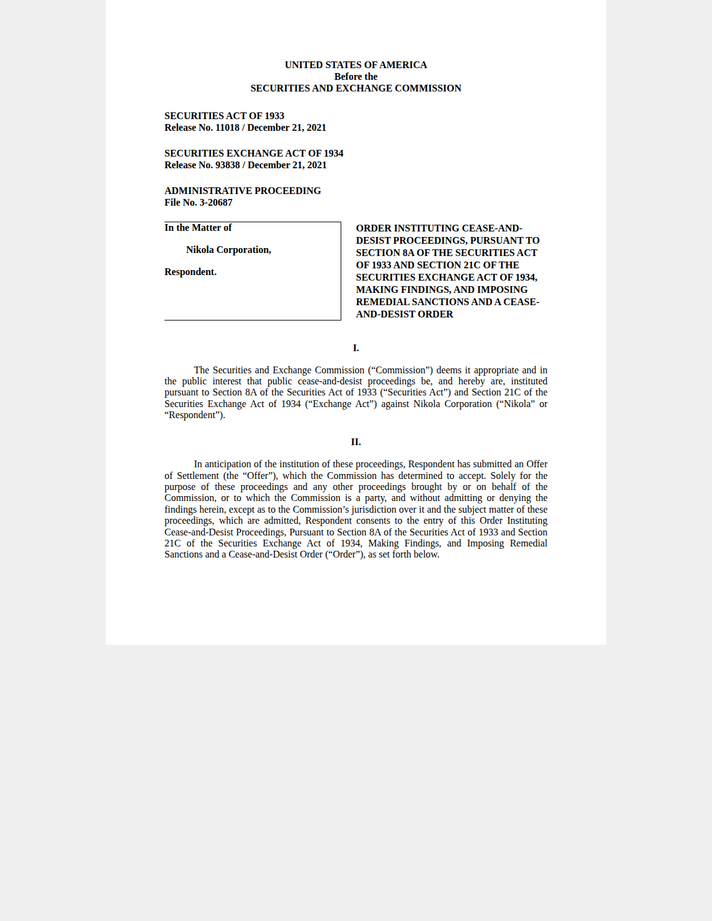UNITED STATES OF AMERICA Before the SECURITIES AND EXCHANGE COMMISSION
SECURITIES ACT OF 1933 Release No. 11018 / December 21, 2021
SECURITIES EXCHANGE ACT OF 1934 Release No. 93838 / December 21, 2021
ADMINISTRATIVE PROCEEDING File No. 3-20687
| In the Matter of Nikola Corporation, Respondent. | | ORDER INSTITUTING CEASE-AND-DESIST PROCEEDINGS, PURSUANT TO SECTION 8A OF THE SECURITIES ACT OF 1933 AND SECTION 21C OF THE SECURITIES EXCHANGE ACT OF 1934, MAKING FINDINGS, AND IMPOSING REMEDIAL SANCTIONS AND A CEASE-AND-DESIST ORDER |
I.
The Securities and Exchange Commission (“Commission”) deems it appropriate and in the public interest that public cease-and-desist proceedings be, and hereby are, instituted pursuant to Section 8A of the Securities Act of 1933 (“Securities Act”) and Section 21C of the Securities Exchange Act of 1934 (“Exchange Act”) against Nikola Corporation (“Nikola” or “Respondent”).
II.
In anticipation of the institution of these proceedings, Respondent has submitted an Offer of Settlement (the “Offer”), which the Commission has determined to accept. Solely for the purpose of these proceedings and any other proceedings brought by or on behalf of the Commission, or to which the Commission is a party, and without admitting or denying the findings herein, except as to the Commission’s jurisdiction over it and the subject matter of these proceedings, which are admitted, Respondent consents to the entry of this Order Instituting Cease-and-Desist Proceedings, Pursuant to Section 8A of the Securities Act of 1933 and Section 21C of the Securities Exchange Act of 1934, Making Findings, and Imposing Remedial Sanctions and a Cease-and-Desist Order (“Order”), as set forth below.